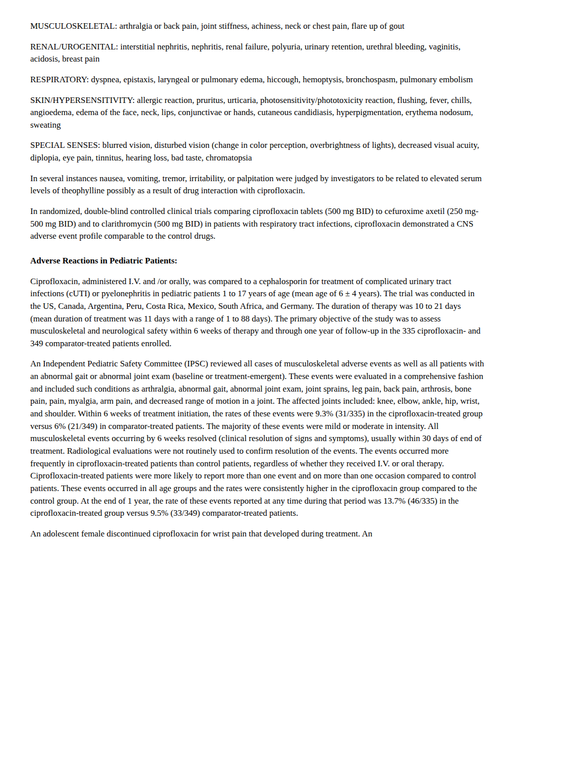MUSCULOSKELETAL: arthralgia or back pain, joint stiffness, achiness, neck or chest pain, flare up of gout
RENAL/UROGENITAL: interstitial nephritis, nephritis, renal failure, polyuria, urinary retention, urethral bleeding, vaginitis, acidosis, breast pain
RESPIRATORY: dyspnea, epistaxis, laryngeal or pulmonary edema, hiccough, hemoptysis, bronchospasm, pulmonary embolism
SKIN/HYPERSENSITIVITY: allergic reaction, pruritus, urticaria, photosensitivity/phototoxicity reaction, flushing, fever, chills, angioedema, edema of the face, neck, lips, conjunctivae or hands, cutaneous candidiasis, hyperpigmentation, erythema nodosum, sweating
SPECIAL SENSES: blurred vision, disturbed vision (change in color perception, overbrightness of lights), decreased visual acuity, diplopia, eye pain, tinnitus, hearing loss, bad taste, chromatopsia
In several instances nausea, vomiting, tremor, irritability, or palpitation were judged by investigators to be related to elevated serum levels of theophylline possibly as a result of drug interaction with ciprofloxacin.
In randomized, double-blind controlled clinical trials comparing ciprofloxacin tablets (500 mg BID) to cefuroxime axetil (250 mg-500 mg BID) and to clarithromycin (500 mg BID) in patients with respiratory tract infections, ciprofloxacin demonstrated a CNS adverse event profile comparable to the control drugs.
Adverse Reactions in Pediatric Patients:
Ciprofloxacin, administered I.V. and /or orally, was compared to a cephalosporin for treatment of complicated urinary tract infections (cUTI) or pyelonephritis in pediatric patients 1 to 17 years of age (mean age of 6 ± 4 years). The trial was conducted in the US, Canada, Argentina, Peru, Costa Rica, Mexico, South Africa, and Germany. The duration of therapy was 10 to 21 days (mean duration of treatment was 11 days with a range of 1 to 88 days). The primary objective of the study was to assess musculoskeletal and neurological safety within 6 weeks of therapy and through one year of follow-up in the 335 ciprofloxacin- and 349 comparator-treated patients enrolled.
An Independent Pediatric Safety Committee (IPSC) reviewed all cases of musculoskeletal adverse events as well as all patients with an abnormal gait or abnormal joint exam (baseline or treatment-emergent). These events were evaluated in a comprehensive fashion and included such conditions as arthralgia, abnormal gait, abnormal joint exam, joint sprains, leg pain, back pain, arthrosis, bone pain, pain, myalgia, arm pain, and decreased range of motion in a joint. The affected joints included: knee, elbow, ankle, hip, wrist, and shoulder. Within 6 weeks of treatment initiation, the rates of these events were 9.3% (31/335) in the ciprofloxacin-treated group versus 6% (21/349) in comparator-treated patients. The majority of these events were mild or moderate in intensity. All musculoskeletal events occurring by 6 weeks resolved (clinical resolution of signs and symptoms), usually within 30 days of end of treatment. Radiological evaluations were not routinely used to confirm resolution of the events. The events occurred more frequently in ciprofloxacin-treated patients than control patients, regardless of whether they received I.V. or oral therapy. Ciprofloxacin-treated patients were more likely to report more than one event and on more than one occasion compared to control patients. These events occurred in all age groups and the rates were consistently higher in the ciprofloxacin group compared to the control group. At the end of 1 year, the rate of these events reported at any time during that period was 13.7% (46/335) in the ciprofloxacin-treated group versus 9.5% (33/349) comparator-treated patients.
An adolescent female discontinued ciprofloxacin for wrist pain that developed during treatment. An